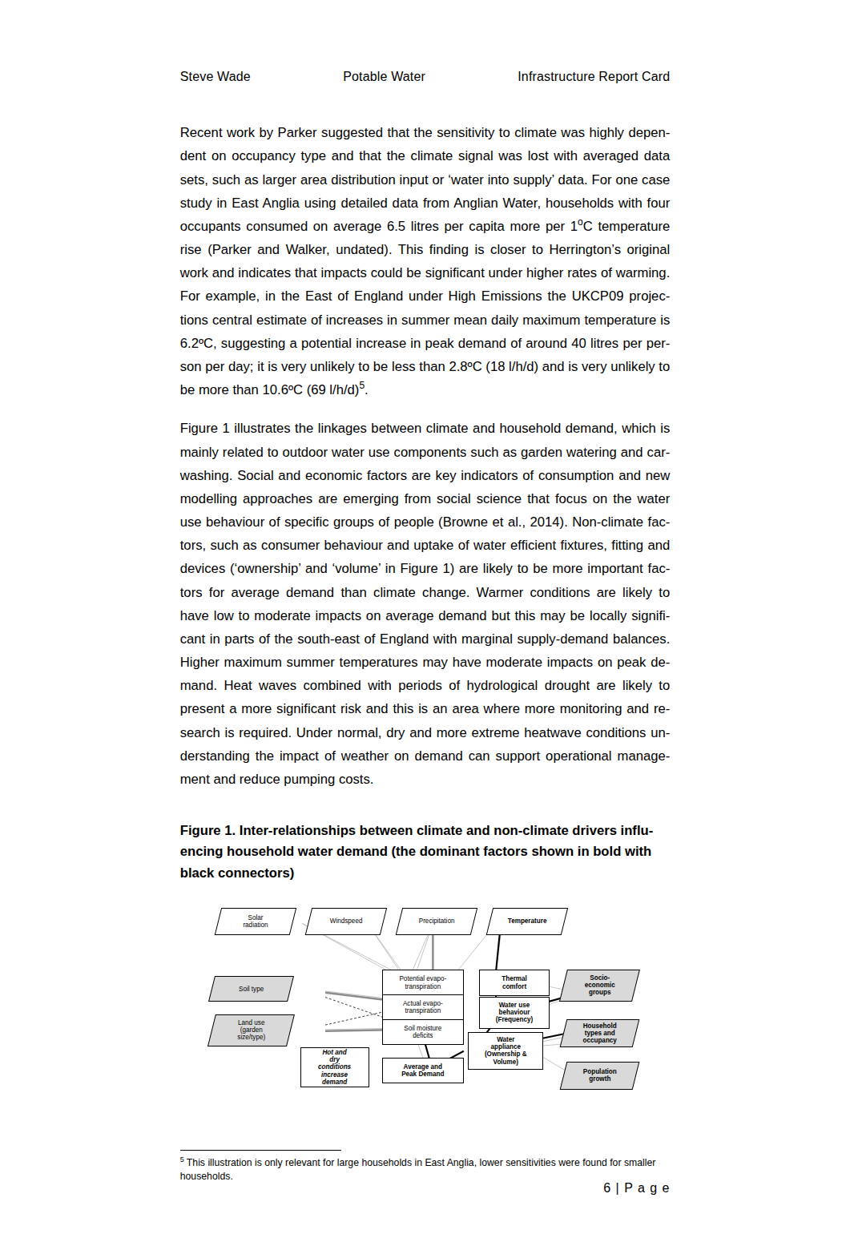Steve Wade Potable Water Infrastructure Report Card
Recent work by Parker suggested that the sensitivity to climate was highly dependent on occupancy type and that the climate signal was lost with averaged data sets, such as larger area distribution input or ‘water into supply’ data. For one case study in East Anglia using detailed data from Anglian Water, households with four occupants consumed on average 6.5 litres per capita more per 1oC temperature rise (Parker and Walker, undated). This finding is closer to Herrington’s original work and indicates that impacts could be significant under higher rates of warming. For example, in the East of England under High Emissions the UKCP09 projections central estimate of increases in summer mean daily maximum temperature is 6.2ºC, suggesting a potential increase in peak demand of around 40 litres per person per day; it is very unlikely to be less than 2.8ºC (18 l/h/d) and is very unlikely to be more than 10.6ºC (69 l/h/d)5.
Figure 1 illustrates the linkages between climate and household demand, which is mainly related to outdoor water use components such as garden watering and car-washing. Social and economic factors are key indicators of consumption and new modelling approaches are emerging from social science that focus on the water use behaviour of specific groups of people (Browne et al., 2014). Non-climate factors, such as consumer behaviour and uptake of water efficient fixtures, fitting and devices (‘ownership’ and ‘volume’ in Figure 1) are likely to be more important factors for average demand than climate change. Warmer conditions are likely to have low to moderate impacts on average demand but this may be locally significant in parts of the south-east of England with marginal supply-demand balances. Higher maximum summer temperatures may have moderate impacts on peak demand. Heat waves combined with periods of hydrological drought are likely to present a more significant risk and this is an area where more monitoring and research is required. Under normal, dry and more extreme heatwave conditions understanding the impact of weather on demand can support operational management and reduce pumping costs.
Figure 1. Inter-relationships between climate and non-climate drivers influencing household water demand (the dominant factors shown in bold with black connectors)
Solar
radiation
Windspeed
Precipitation
Temperature
Soil type
Land use
(garden
size/type)
Potential evapo-
transpiration
Actual evapo-
transpiration
Soil moisture
deficits
Average and
Peak Demand
Hot and
dry
conditions
increase
demand
Thermal
comfort
Water use
behaviour
(Frequency)
Water
appliance
(Ownership &
Volume)
Socio-
economic
groups
Household
types and
occupancy
Population
growth
5 This illustration is only relevant for large households in East Anglia, lower sensitivities were found for smaller households.
6 | P a g e